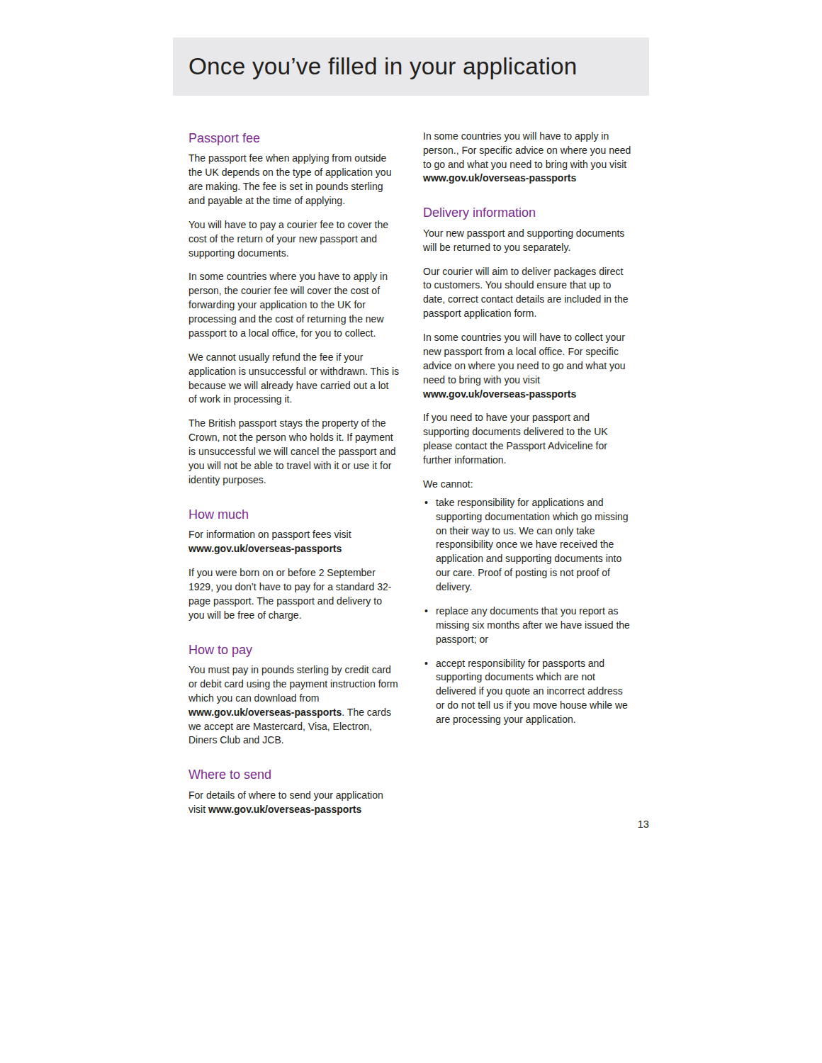Once you’ve filled in your application
Passport fee
The passport fee when applying from outside the UK depends on the type of application you are making. The fee is set in pounds sterling and payable at the time of applying.
You will have to pay a courier fee to cover the cost of the return of your new passport and supporting documents.
In some countries where you have to apply in person, the courier fee will cover the cost of forwarding your application to the UK for processing and the cost of returning the new passport to a local office, for you to collect.
We cannot usually refund the fee if your application is unsuccessful or withdrawn. This is because we will already have carried out a lot of work in processing it.
The British passport stays the property of the Crown, not the person who holds it. If payment is unsuccessful we will cancel the passport and you will not be able to travel with it or use it for identity purposes.
How much
For information on passport fees visit www.gov.uk/overseas-passports
If you were born on or before 2 September 1929, you don’t have to pay for a standard 32-page passport. The passport and delivery to you will be free of charge.
How to pay
You must pay in pounds sterling by credit card or debit card using the payment instruction form which you can download from www.gov.uk/overseas-passports. The cards we accept are Mastercard, Visa, Electron, Diners Club and JCB.
Where to send
For details of where to send your application visit www.gov.uk/overseas-passports
In some countries you will have to apply in person., For specific advice on where you need to go and what you need to bring with you visit www.gov.uk/overseas-passports
Delivery information
Your new passport and supporting documents will be returned to you separately.
Our courier will aim to deliver packages direct to customers. You should ensure that up to date, correct contact details are included in the passport application form.
In some countries you will have to collect your new passport from a local office. For specific advice on where you need to go and what you need to bring with you visit www.gov.uk/overseas-passports
If you need to have your passport and supporting documents delivered to the UK please contact the Passport Adviceline for further information.
We cannot:
take responsibility for applications and supporting documentation which go missing on their way to us. We can only take responsibility once we have received the application and supporting documents into our care. Proof of posting is not proof of delivery.
replace any documents that you report as missing six months after we have issued the passport; or
accept responsibility for passports and supporting documents which are not delivered if you quote an incorrect address or do not tell us if you move house while we are processing your application.
13